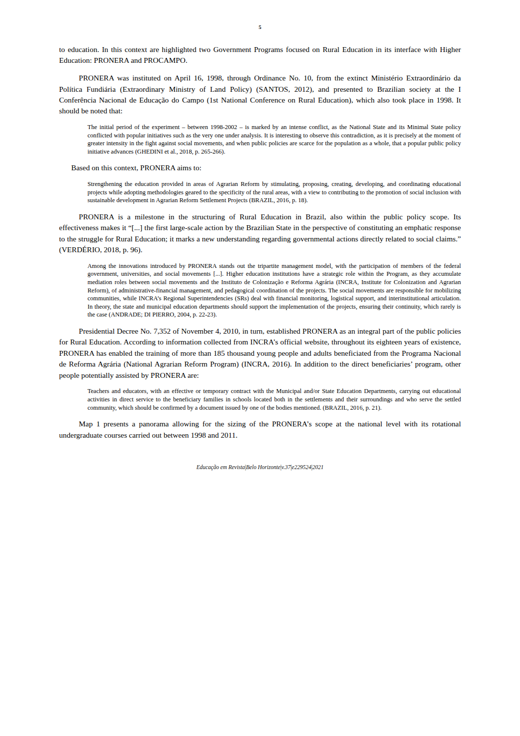5
to education. In this context are highlighted two Government Programs focused on Rural Education in its interface with Higher Education: PRONERA and PROCAMPO.
PRONERA was instituted on April 16, 1998, through Ordinance No. 10, from the extinct Ministério Extraordinário da Política Fundiária (Extraordinary Ministry of Land Policy) (SANTOS, 2012), and presented to Brazilian society at the I Conferência Nacional de Educação do Campo (1st National Conference on Rural Education), which also took place in 1998. It should be noted that:
The initial period of the experiment – between 1998-2002 – is marked by an intense conflict, as the National State and its Minimal State policy conflicted with popular initiatives such as the very one under analysis. It is interesting to observe this contradiction, as it is precisely at the moment of greater intensity in the fight against social movements, and when public policies are scarce for the population as a whole, that a popular public policy initiative advances (GHEDINI et al., 2018, p. 265-266).
Based on this context, PRONERA aims to:
Strengthening the education provided in areas of Agrarian Reform by stimulating, proposing, creating, developing, and coordinating educational projects while adopting methodologies geared to the specificity of the rural areas, with a view to contributing to the promotion of social inclusion with sustainable development in Agrarian Reform Settlement Projects (BRAZIL, 2016, p. 18).
PRONERA is a milestone in the structuring of Rural Education in Brazil, also within the public policy scope. Its effectiveness makes it “[...] the first large-scale action by the Brazilian State in the perspective of constituting an emphatic response to the struggle for Rural Education; it marks a new understanding regarding governmental actions directly related to social claims.” (VERDÉRIO, 2018, p. 96).
Among the innovations introduced by PRONERA stands out the tripartite management model, with the participation of members of the federal government, universities, and social movements [...]. Higher education institutions have a strategic role within the Program, as they accumulate mediation roles between social movements and the Instituto de Colonização e Reforma Agrária (INCRA, Institute for Colonization and Agrarian Reform), of administrative-financial management, and pedagogical coordination of the projects. The social movements are responsible for mobilizing communities, while INCRA’s Regional Superintendencies (SRs) deal with financial monitoring, logistical support, and interinstitutional articulation. In theory, the state and municipal education departments should support the implementation of the projects, ensuring their continuity, which rarely is the case (ANDRADE; DI PIERRO, 2004, p. 22-23).
Presidential Decree No. 7,352 of November 4, 2010, in turn, established PRONERA as an integral part of the public policies for Rural Education. According to information collected from INCRA’s official website, throughout its eighteen years of existence, PRONERA has enabled the training of more than 185 thousand young people and adults beneficiated from the Programa Nacional de Reforma Agrária (National Agrarian Reform Program) (INCRA, 2016). In addition to the direct beneficiaries’ program, other people potentially assisted by PRONERA are:
Teachers and educators, with an effective or temporary contract with the Municipal and/or State Education Departments, carrying out educational activities in direct service to the beneficiary families in schools located both in the settlements and their surroundings and who serve the settled community, which should be confirmed by a document issued by one of the bodies mentioned. (BRAZIL, 2016, p. 21).
Map 1 presents a panorama allowing for the sizing of the PRONERA’s scope at the national level with its rotational undergraduate courses carried out between 1998 and 2011.
Educação em Revista|Belo Horizonte|v.37|e229524|2021